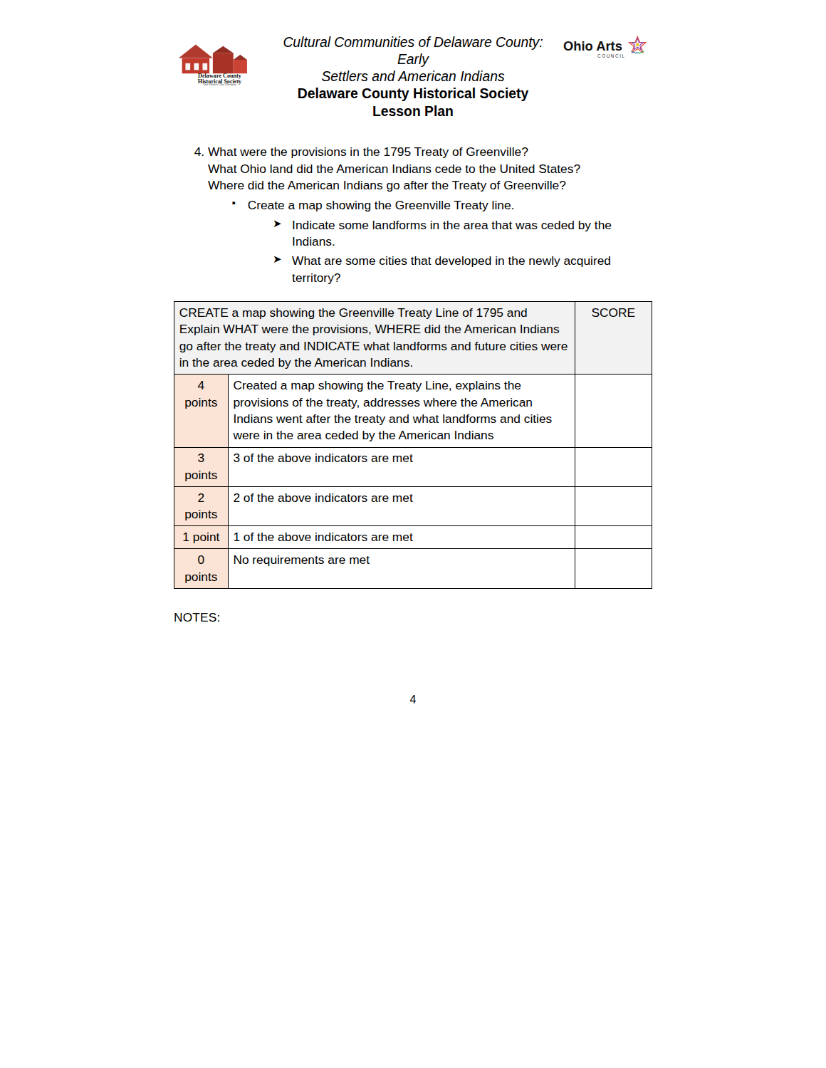Cultural Communities of Delaware County: Early
Settlers and American Indians
Delaware County Historical Society Lesson Plan
What were the provisions in the 1795 Treaty of Greenville?
What Ohio land did the American Indians cede to the United States?
Where did the American Indians go after the Treaty of Greenville?
Create a map showing the Greenville Treaty line.
Indicate some landforms in the area that was ceded by the Indians.
What are some cities that developed in the newly acquired territory?
| CREATE a map showing the Greenville Treaty Line of 1795 and Explain WHAT were the provisions, WHERE did the American Indians go after the treaty and INDICATE what landforms and future cities were in the area ceded by the American Indians. | SCORE |
| 4 points | Created a map showing the Treaty Line, explains the provisions of the treaty, addresses where the American Indians went after the treaty and what landforms and cities were in the area ceded by the American Indians | |
| 3 points | 3 of the above indicators are met | |
| 2 points | 2 of the above indicators are met | |
| 1 point | 1 of the above indicators are met | |
| 0 points | No requirements are met | |
NOTES:
4